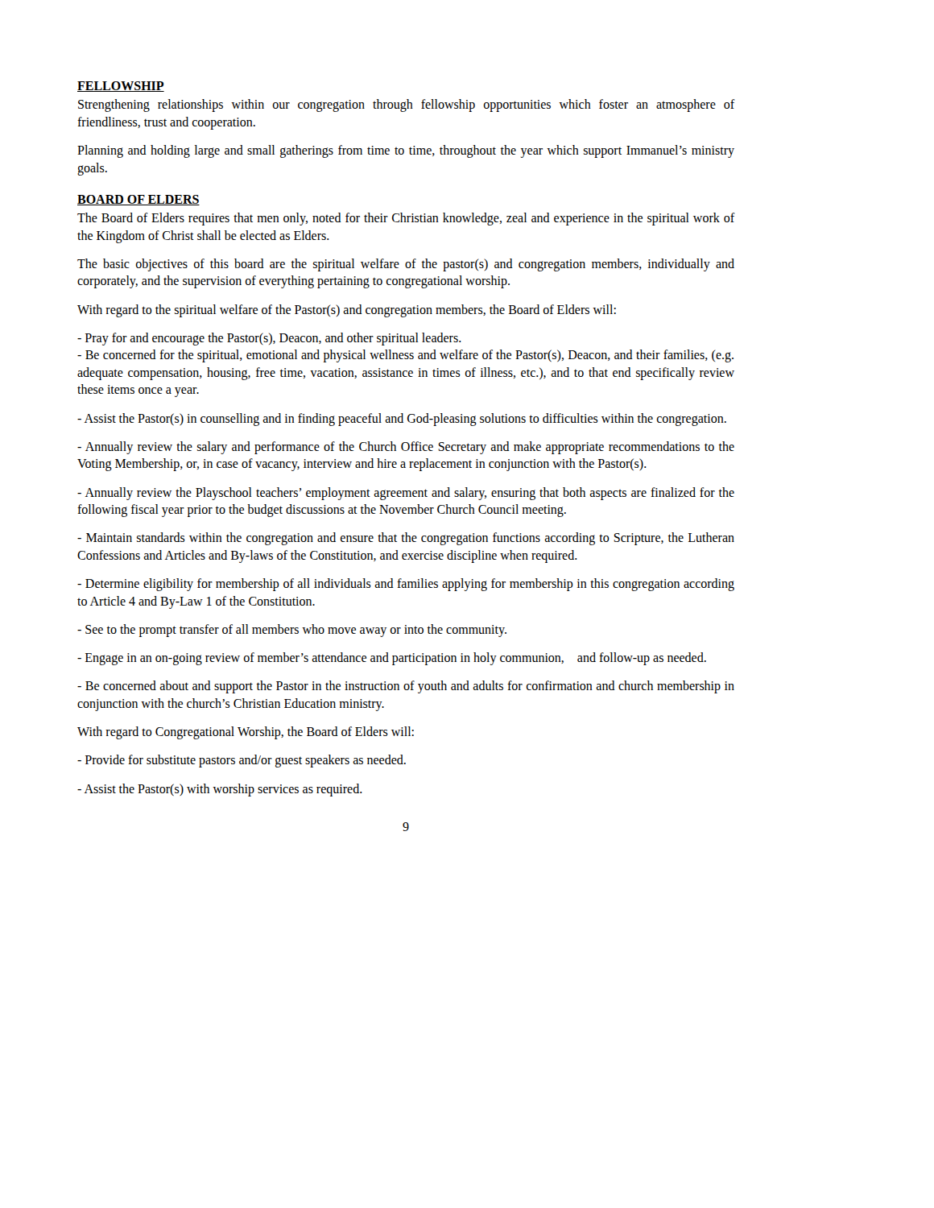FELLOWSHIP
Strengthening relationships within our congregation through fellowship opportunities which foster an atmosphere of friendliness, trust and cooperation.
Planning and holding large and small gatherings from time to time, throughout the year which support Immanuel’s ministry goals.
BOARD OF ELDERS
The Board of Elders requires that men only, noted for their Christian knowledge, zeal and experience in the spiritual work of the Kingdom of Christ shall be elected as Elders.
The basic objectives of this board are the spiritual welfare of the pastor(s) and congregation members, individually and corporately, and the supervision of everything pertaining to congregational worship.
With regard to the spiritual welfare of the Pastor(s) and congregation members, the Board of Elders will:
- Pray for and encourage the Pastor(s), Deacon, and other spiritual leaders.
- Be concerned for the spiritual, emotional and physical wellness and welfare of the Pastor(s), Deacon, and their families, (e.g. adequate compensation, housing, free time, vacation, assistance in times of illness, etc.), and to that end specifically review these items once a year.
- Assist the Pastor(s) in counselling and in finding peaceful and God-pleasing solutions to difficulties within the congregation.
- Annually review the salary and performance of the Church Office Secretary and make appropriate recommendations to the Voting Membership, or, in case of vacancy, interview and hire a replacement in conjunction with the Pastor(s).
- Annually review the Playschool teachers’ employment agreement and salary, ensuring that both aspects are finalized for the following fiscal year prior to the budget discussions at the November Church Council meeting.
- Maintain standards within the congregation and ensure that the congregation functions according to Scripture, the Lutheran Confessions and Articles and By-laws of the Constitution, and exercise discipline when required.
- Determine eligibility for membership of all individuals and families applying for membership in this congregation according to Article 4 and By-Law 1 of the Constitution.
- See to the prompt transfer of all members who move away or into the community.
- Engage in an on-going review of member’s attendance and participation in holy communion, and follow-up as needed.
- Be concerned about and support the Pastor in the instruction of youth and adults for confirmation and church membership in conjunction with the church’s Christian Education ministry.
With regard to Congregational Worship, the Board of Elders will:
- Provide for substitute pastors and/or guest speakers as needed.
- Assist the Pastor(s) with worship services as required.
9